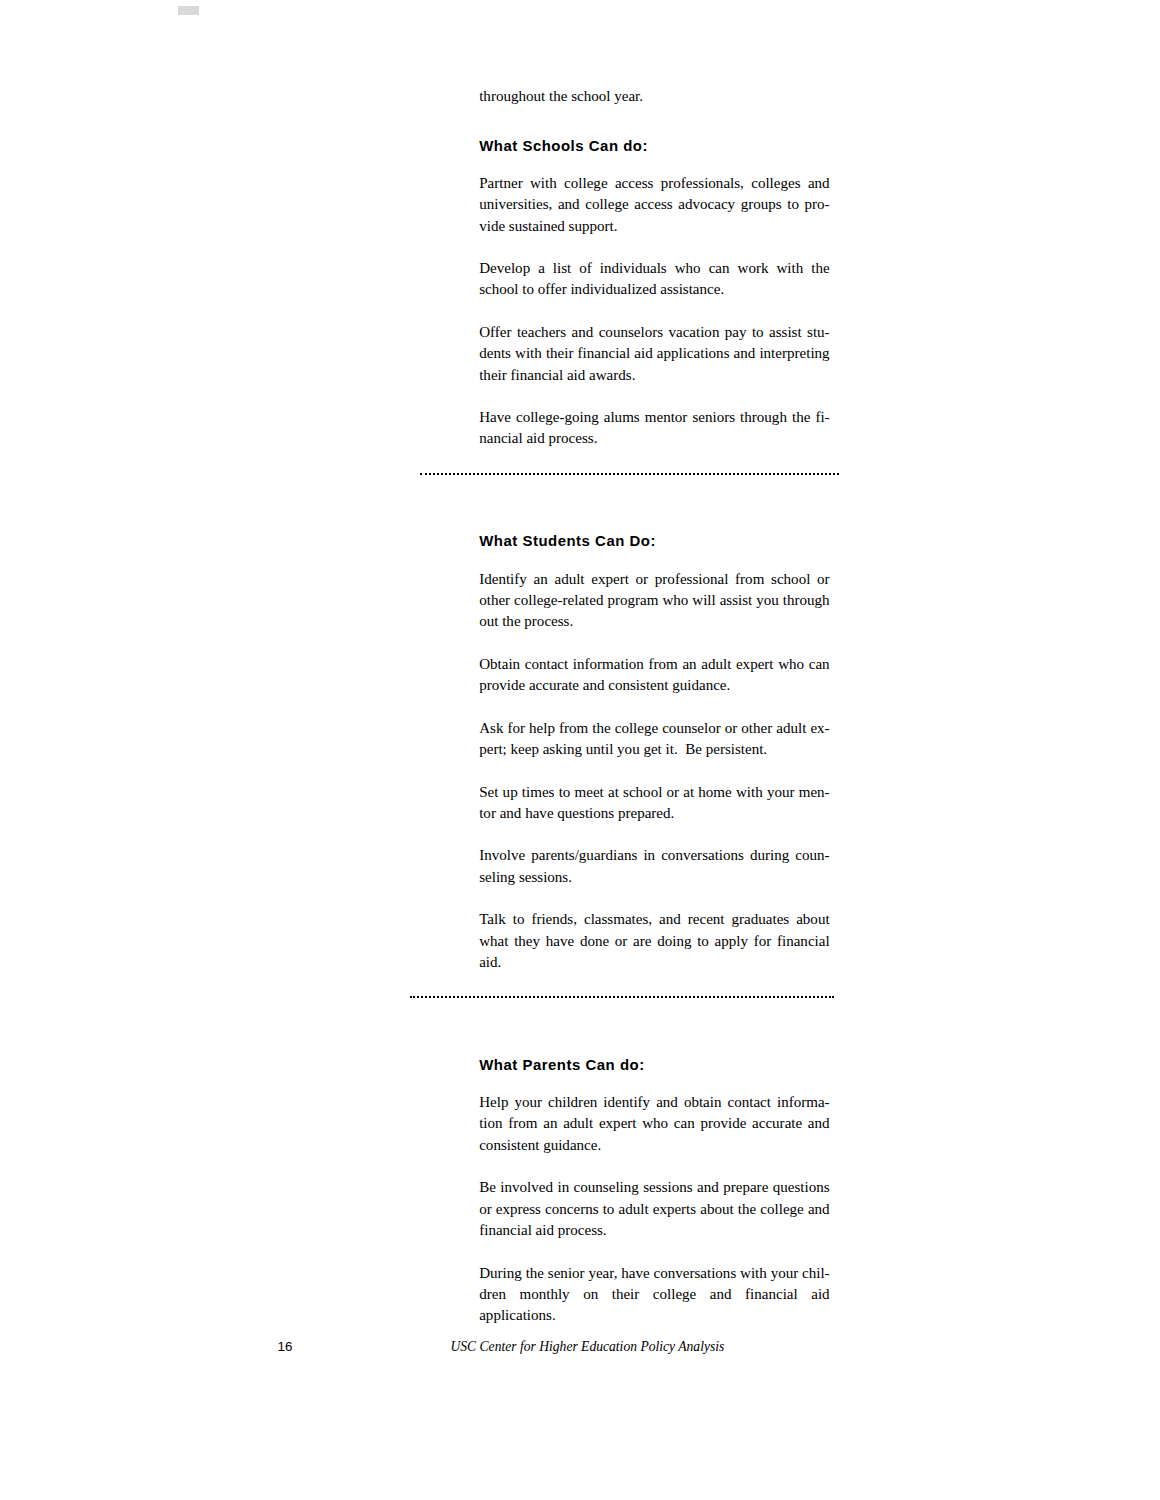throughout the school year.
What Schools Can do:
Partner with college access professionals, colleges and universities, and college access advocacy groups to provide sustained support.
Develop a list of individuals who can work with the school to offer individualized assistance.
Offer teachers and counselors vacation pay to assist students with their financial aid applications and interpreting their financial aid awards.
Have college-going alums mentor seniors through the financial aid process.
What Students Can Do:
Identify an adult expert or professional from school or other college-related program who will assist you through out the process.
Obtain contact information from an adult expert who can provide accurate and consistent guidance.
Ask for help from the college counselor or other adult expert; keep asking until you get it. Be persistent.
Set up times to meet at school or at home with your mentor and have questions prepared.
Involve parents/guardians in conversations during counseling sessions.
Talk to friends, classmates, and recent graduates about what they have done or are doing to apply for financial aid.
What Parents Can do:
Help your children identify and obtain contact information from an adult expert who can provide accurate and consistent guidance.
Be involved in counseling sessions and prepare questions or express concerns to adult experts about the college and financial aid process.
During the senior year, have conversations with your children monthly on their college and financial aid applications.
16
USC Center for Higher Education Policy Analysis